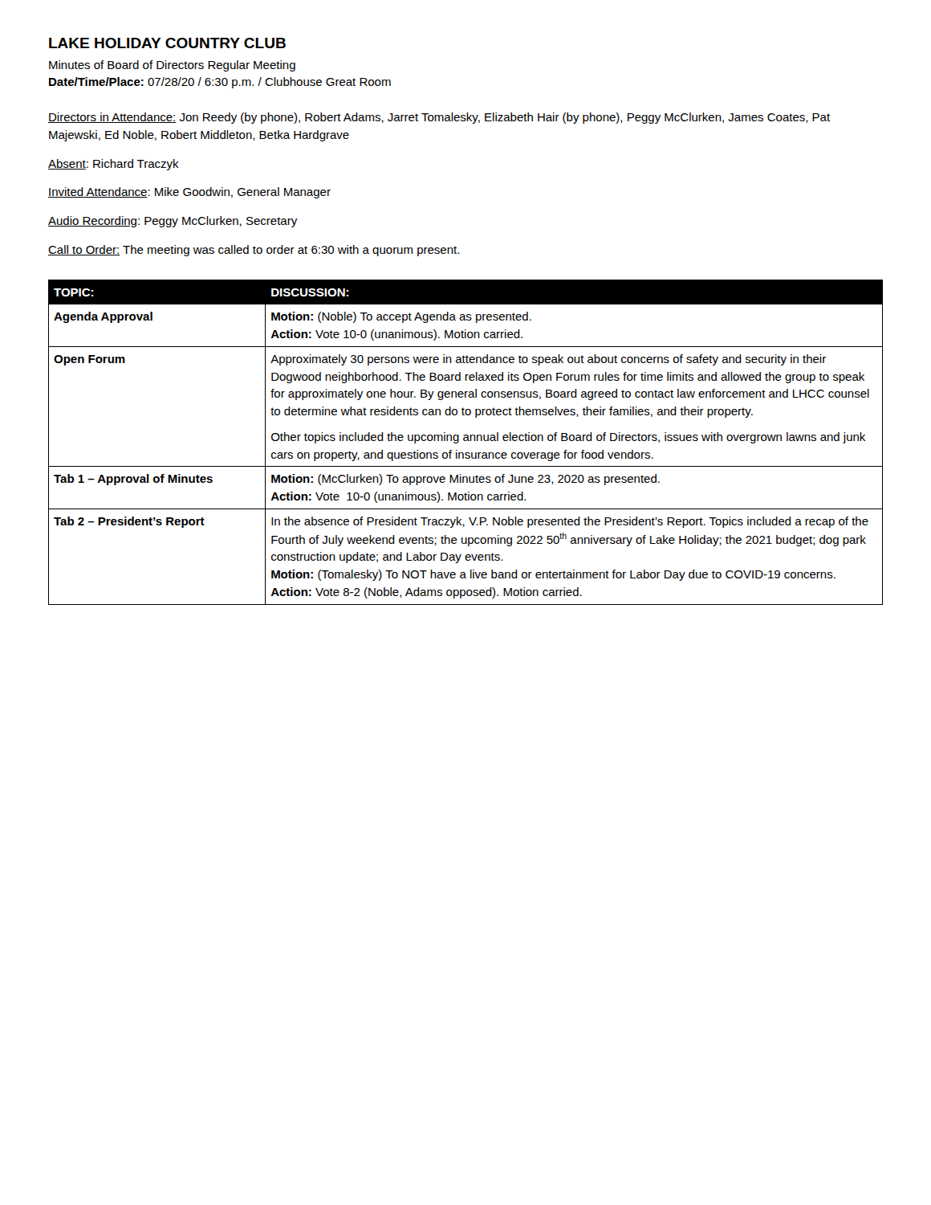LAKE HOLIDAY COUNTRY CLUB
Minutes of Board of Directors Regular Meeting
Date/Time/Place: 07/28/20 / 6:30 p.m. / Clubhouse Great Room
Directors in Attendance: Jon Reedy (by phone), Robert Adams, Jarret Tomalesky, Elizabeth Hair (by phone), Peggy McClurken, James Coates, Pat Majewski, Ed Noble, Robert Middleton, Betka Hardgrave
Absent: Richard Traczyk
Invited Attendance: Mike Goodwin, General Manager
Audio Recording: Peggy McClurken, Secretary
Call to Order: The meeting was called to order at 6:30 with a quorum present.
| TOPIC: | DISCUSSION: |
| --- | --- |
| Agenda Approval | Motion: (Noble) To accept Agenda as presented. Action: Vote 10-0 (unanimous). Motion carried. |
| Open Forum | Approximately 30 persons were in attendance to speak out about concerns of safety and security in their Dogwood neighborhood. The Board relaxed its Open Forum rules for time limits and allowed the group to speak for approximately one hour. By general consensus, Board agreed to contact law enforcement and LHCC counsel to determine what residents can do to protect themselves, their families, and their property. Other topics included the upcoming annual election of Board of Directors, issues with overgrown lawns and junk cars on property, and questions of insurance coverage for food vendors. |
| Tab 1 – Approval of Minutes | Motion: (McClurken) To approve Minutes of June 23, 2020 as presented. Action: Vote 10-0 (unanimous). Motion carried. |
| Tab 2 – President’s Report | In the absence of President Traczyk, V.P. Noble presented the President’s Report. Topics included a recap of the Fourth of July weekend events; the upcoming 2022 50 th anniversary of Lake Holiday; the 2021 budget; dog park construction update; and Labor Day events. Motion: (Tomalesky) To NOT have a live band or entertainment for Labor Day due to COVID-19 concerns. Action: Vote 8-2 (Noble, Adams opposed). Motion carried. |